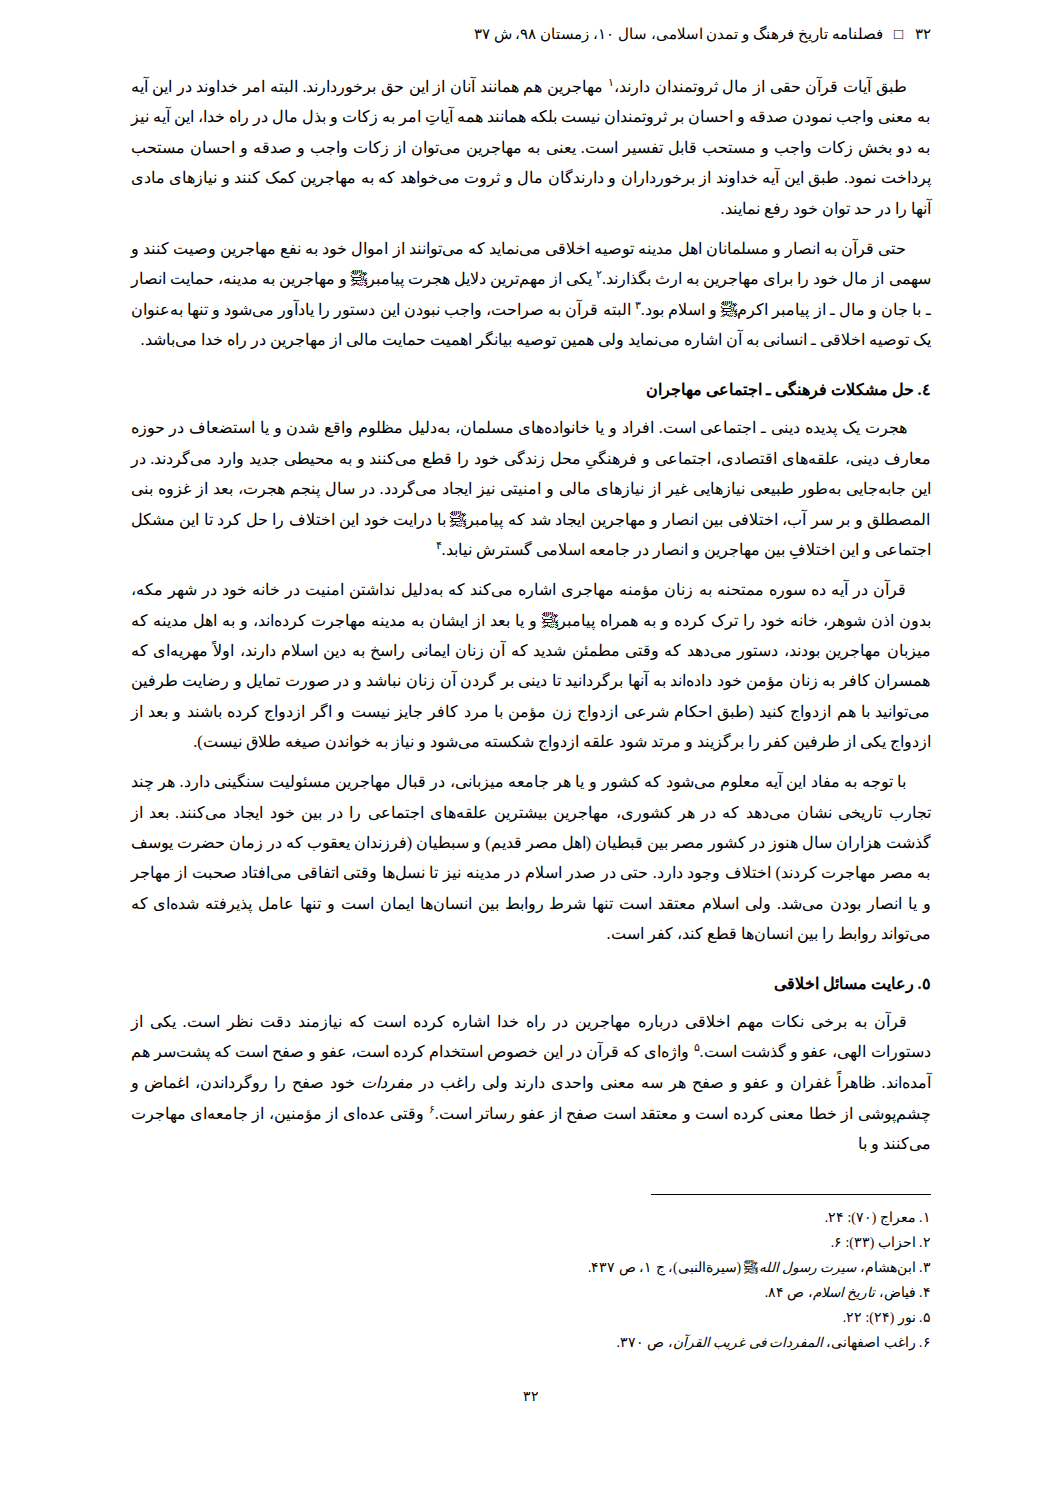۳۲ □ فصلنامه تاریخ فرهنگ و تمدن اسلامی، سال ۱۰، زمستان ۹۸، ش ۳۷
طبق آیات قرآن حقی از مال ثروتمندان دارند،۱ مهاجرین هم همانند آنان از این حق برخوردارند. البته امر خداوند در این آیه به معنی واجب نمودن صدقه و احسان بر ثروتمندان نیست بلکه همانند همه آیاتِ امر به زکات و بذل مال در راه خدا، این آیه نیز به دو بخش زکات واجب و مستحب قابل تفسیر است. یعنی به مهاجرین می‌توان از زکات واجب و صدقه و احسان مستحب پرداخت نمود. طبق این آیه خداوند از برخورداران و دارندگان مال و ثروت می‌خواهد که به مهاجرین کمک کنند و نیازهای مادی آنها را در حد توان خود رفع نمایند.
حتی قرآن به انصار و مسلمانان اهل مدینه توصیه اخلاقی می‌نماید که می‌توانند از اموال خود به نفع مهاجرین وصیت کنند و سهمی از مال خود را برای مهاجرین به ارث بگذارند.۲ یکی از مهم‌ترین دلایل هجرت پیامبرﷺ و مهاجرین به مدینه، حمایت انصار ـ با جان و مال ـ از پیامبر اکرمﷺ و اسلام بود.۳ البته قرآن به صراحت، واجب نبودن این دستور را یادآور می‌شود و تنها به‌عنوان یک توصیه اخلاقی ـ انسانی به آن اشاره می‌نماید ولی همین توصیه بیانگر اهمیت حمایت مالی از مهاجرین در راه خدا می‌باشد.
٤. حل مشکلات فرهنگی ـ اجتماعی مهاجران
هجرت یک پدیده دینی ـ اجتماعی است. افراد و یا خانواده‌های مسلمان، به‌دلیل مظلوم واقع شدن و یا استضعاف در حوزه معارف دینی، علقه‌های اقتصادی، اجتماعی و فرهنگیِ محل زندگی خود را قطع می‌کنند و به محیطی جدید وارد می‌گردند. در این جابه‌جایی به‌طور طبیعی نیازهایی غیر از نیازهای مالی و امنیتی نیز ایجاد می‌گردد. در سال پنجم هجرت، بعد از غزوه بنی المصطلق و بر سر آب، اختلافی بین انصار و مهاجرین ایجاد شد که پیامبرﷺ با درایت خود این اختلاف را حل کرد تا این مشکل اجتماعی و این اختلافِ بین مهاجرین و انصار در جامعه اسلامی گسترش نیابد.۴
قرآن در آیه ده سوره ممتحنه به زنان مؤمنه مهاجری اشاره می‌کند که به‌دلیل نداشتن امنیت در خانه خود در شهر مکه، بدون اذن شوهر، خانه خود را ترک کرده و به همراه پیامبرﷺ و یا بعد از ایشان به مدینه مهاجرت کرده‌اند، و به اهل مدینه که میزبان مهاجرین بودند، دستور می‌دهد که وقتی مطمئن شدید که آن زنان ایمانی راسخ به دین اسلام دارند، اولاً مهریه‌ای که همسران کافر به زنان مؤمن خود داده‌اند به آنها برگردانید تا دینی بر گردن آن زنان نباشد و در صورت تمایل و رضایت طرفین می‌توانید با هم ازدواج کنید (طبق احکام شرعی ازدواج زن مؤمن با مرد کافر جایز نیست و اگر ازدواج کرده باشند و بعد از ازدواج یکی از طرفین کفر را برگزیند و مرتد شود علقه ازدواج شکسته می‌شود و نیاز به خواندن صیغه طلاق نیست).
با توجه به مفاد این آیه معلوم می‌شود که کشور و یا هر جامعه میزبانی، در قبال مهاجرین مسئولیت سنگینی دارد. هر چند تجارب تاریخی نشان می‌دهد که در هر کشوری، مهاجرین بیشترین علقه‌های اجتماعی را در بین خود ایجاد می‌کنند. بعد از گذشت هزاران سال هنوز در کشور مصر بین قبطیان (اهل مصر قدیم) و سبطیان (فرزندان یعقوب که در زمان حضرت یوسف به مصر مهاجرت کردند) اختلاف وجود دارد. حتی در صدر اسلام در مدینه نیز تا نسل‌ها وقتی اتفاقی می‌افتاد صحبت از مهاجر و یا انصار بودن می‌شد. ولی اسلام معتقد است تنها شرط روابط بین انسان‌ها ایمان است و تنها عامل پذیرفته شده‌ای که می‌تواند روابط را بین انسان‌ها قطع کند، کفر است.
٥. رعایت مسائل اخلاقی
قرآن به برخی نکات مهم اخلاقی درباره مهاجرین در راه خدا اشاره کرده است که نیازمند دقت نظر است. یکی از دستورات الهی، عفو و گذشت است.۵ واژه‌ای که قرآن در این خصوص استخدام کرده است، عفو و صفح است که پشت‌سر هم آمده‌اند. ظاهراً غفران و عفو و صفح هر سه معنی واحدی دارند ولی راغب در مفردات خود صفح را روگرداندن، اغماض و چشم‌پوشی از خطا معنی کرده است و معتقد است صفح از عفو رساتر است.۶ وقتی عده‌ای از مؤمنین، از جامعه‌ای مهاجرت می‌کنند و با
۱. معراج (۷۰): ۲۴.
۲. احزاب (۳۳): ۶.
۳. ابن‌هشام، سیرت رسول اللهﷺ (سیرةالنبی)، ج ۱، ص ۴۳۷.
۴. فیاض، تاریخ اسلام، ص ۸۴.
۵. نور (۲۴): ۲۲.
۶. راغب اصفهانی، المفردات فی غریب القرآن، ص ۳۷۰.
۳۲